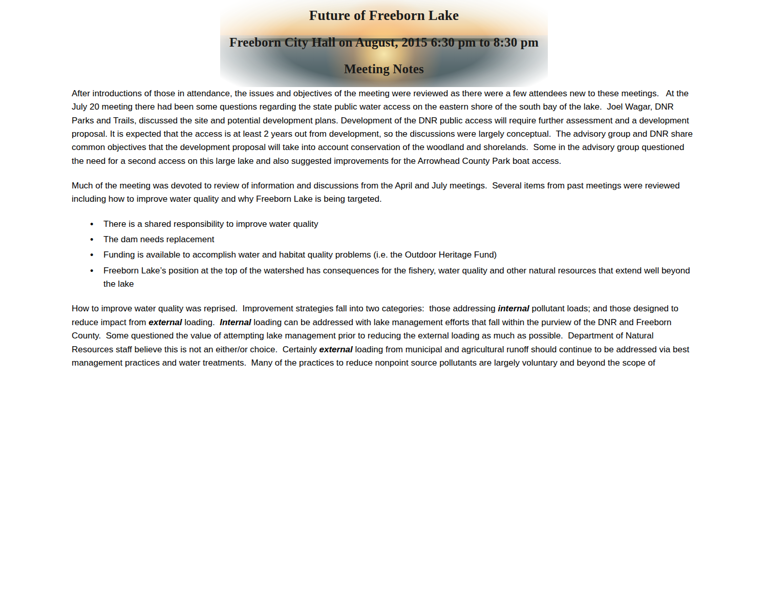Future of Freeborn Lake
Freeborn City Hall on August, 2015 6:30 pm to 8:30 pm
Meeting Notes
After introductions of those in attendance, the issues and objectives of the meeting were reviewed as there were a few attendees new to these meetings. At the July 20 meeting there had been some questions regarding the state public water access on the eastern shore of the south bay of the lake. Joel Wagar, DNR Parks and Trails, discussed the site and potential development plans. Development of the DNR public access will require further assessment and a development proposal. It is expected that the access is at least 2 years out from development, so the discussions were largely conceptual. The advisory group and DNR share common objectives that the development proposal will take into account conservation of the woodland and shorelands. Some in the advisory group questioned the need for a second access on this large lake and also suggested improvements for the Arrowhead County Park boat access.
Much of the meeting was devoted to review of information and discussions from the April and July meetings. Several items from past meetings were reviewed including how to improve water quality and why Freeborn Lake is being targeted.
There is a shared responsibility to improve water quality
The dam needs replacement
Funding is available to accomplish water and habitat quality problems (i.e. the Outdoor Heritage Fund)
Freeborn Lake’s position at the top of the watershed has consequences for the fishery, water quality and other natural resources that extend well beyond the lake
How to improve water quality was reprised. Improvement strategies fall into two categories: those addressing internal pollutant loads; and those designed to reduce impact from external loading. Internal loading can be addressed with lake management efforts that fall within the purview of the DNR and Freeborn County. Some questioned the value of attempting lake management prior to reducing the external loading as much as possible. Department of Natural Resources staff believe this is not an either/or choice. Certainly external loading from municipal and agricultural runoff should continue to be addressed via best management practices and water treatments. Many of the practices to reduce nonpoint source pollutants are largely voluntary and beyond the scope of